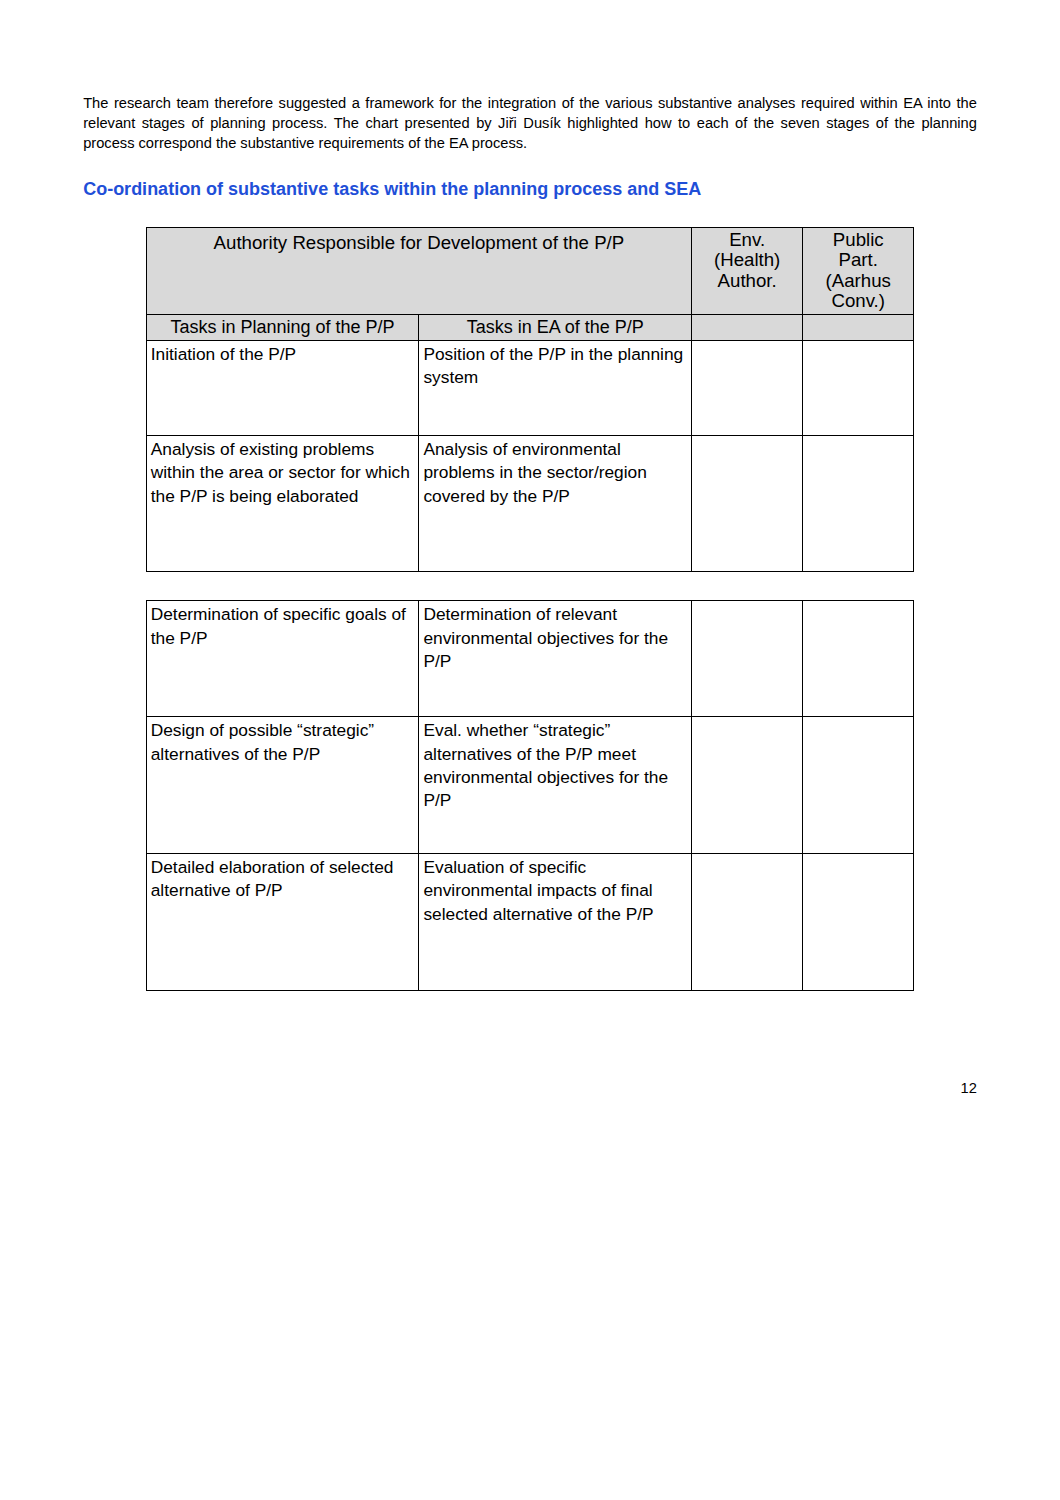The research team therefore suggested a framework for the integration of the various substantive analyses required within EA into the relevant stages of planning process. The chart presented by Jiři Dusík highlighted how to each of the seven stages of the planning process correspond the substantive requirements of the EA process.
Co-ordination of substantive tasks within the planning process and SEA
| Authority Responsible for Development of the P/P | Env. (Health) Author. | Public Part. (Aarhus Conv.) |
| --- | --- | --- |
| Tasks in Planning of the P/P | Tasks in EA of the P/P | | |
| Initiation of the P/P | Position of the P/P in the planning system | | |
| Analysis of existing problems within the area or sector for which the P/P is being elaborated | Analysis of environmental problems in the sector/region covered by the P/P | | |
| Determination of specific goals of the P/P | Determination of relevant environmental objectives for the P/P | | |
| Design of possible “strategic” alternatives of the P/P | Eval. whether “strategic” alternatives of the P/P meet environmental objectives for the P/P | | |
| Detailed elaboration of selected alternative of P/P | Evaluation of specific environmental impacts of final selected alternative of the P/P | | |
12